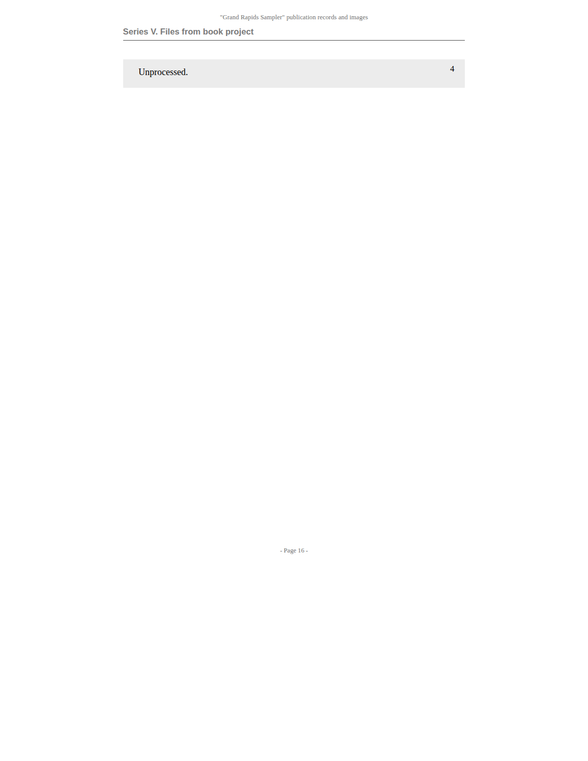"Grand Rapids Sampler" publication records and images
Series V. Files from book project
4
Unprocessed.
- Page 16 -